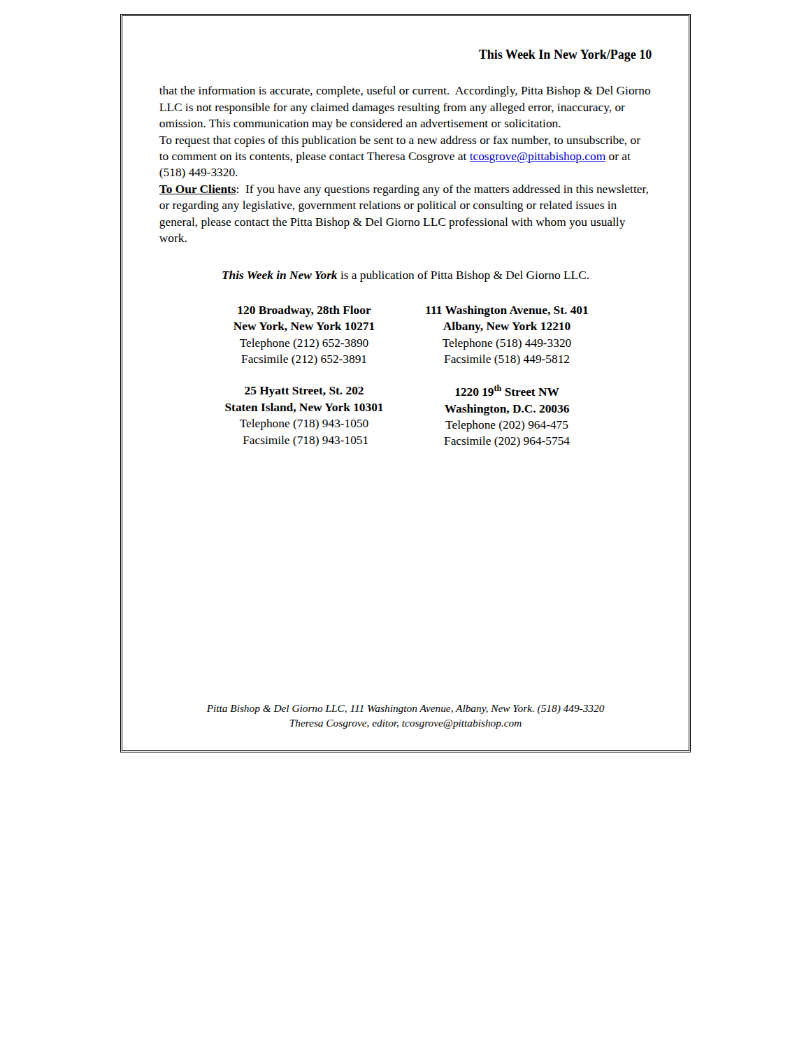This Week In New York/Page 10
that the information is accurate, complete, useful or current. Accordingly, Pitta Bishop & Del Giorno LLC is not responsible for any claimed damages resulting from any alleged error, inaccuracy, or omission. This communication may be considered an advertisement or solicitation.
To request that copies of this publication be sent to a new address or fax number, to unsubscribe, or to comment on its contents, please contact Theresa Cosgrove at tcosgrove@pittabishop.com or at (518) 449-3320.
To Our Clients: If you have any questions regarding any of the matters addressed in this newsletter, or regarding any legislative, government relations or political or consulting or related issues in general, please contact the Pitta Bishop & Del Giorno LLC professional with whom you usually work.
This Week in New York is a publication of Pitta Bishop & Del Giorno LLC.
120 Broadway, 28th Floor
New York, New York 10271
Telephone (212) 652-3890
Facsimile (212) 652-3891
111 Washington Avenue, St. 401
Albany, New York 12210
Telephone (518) 449-3320
Facsimile (518) 449-5812
25 Hyatt Street, St. 202
Staten Island, New York 10301
Telephone (718) 943-1050
Facsimile (718) 943-1051
1220 19th Street NW
Washington, D.C. 20036
Telephone (202) 964-475
Facsimile (202) 964-5754
Pitta Bishop & Del Giorno LLC, 111 Washington Avenue, Albany, New York. (518) 449-3320
Theresa Cosgrove, editor, tcosgrove@pittabishop.com